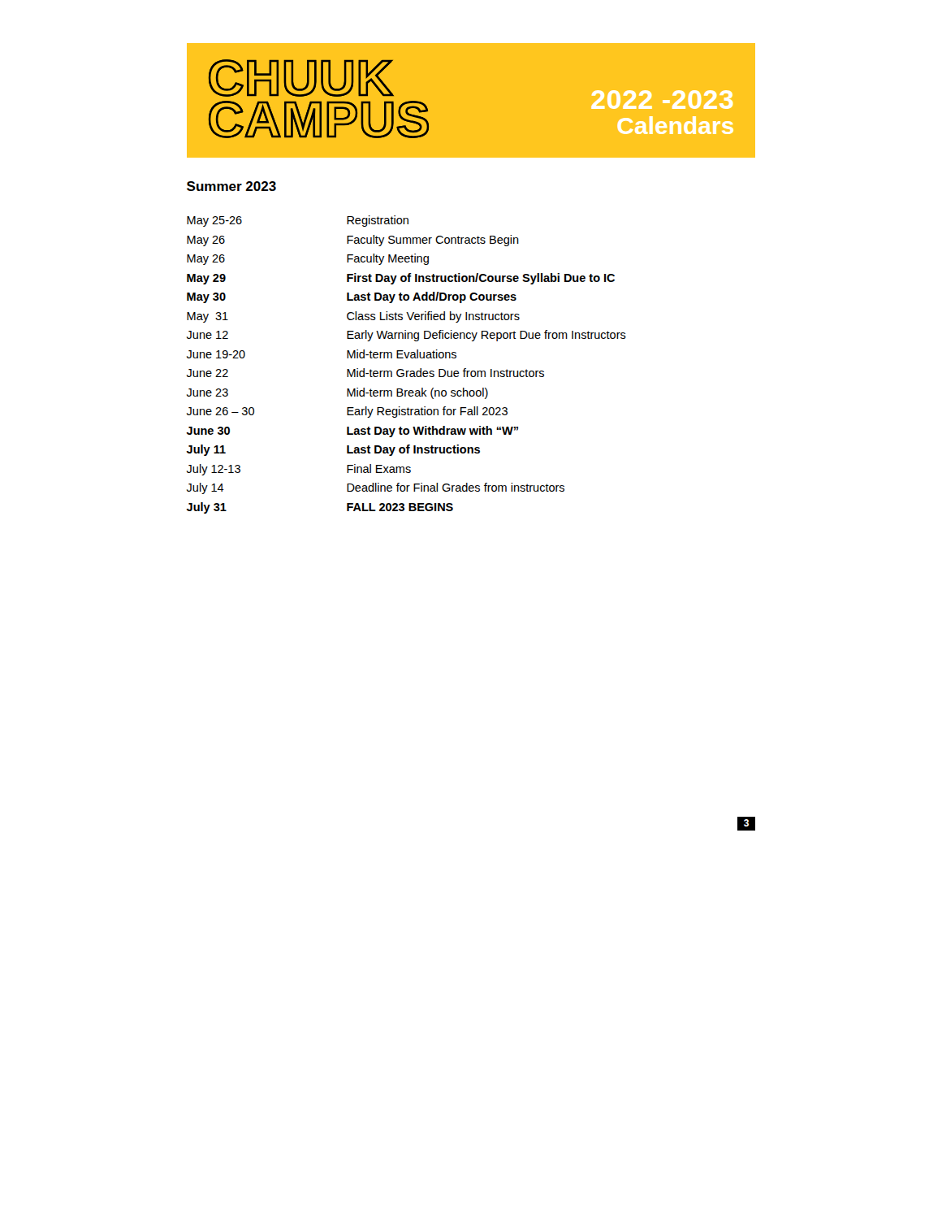Chuuk
Campus
2022 -2023
Calendars
Summer 2023
| May 25-26 | Registration |
| May 26 | Faculty Summer Contracts Begin |
| May 26 | Faculty Meeting |
| May 29 | First Day of Instruction/Course Syllabi Due to IC |
| May 30 | Last Day to Add/Drop Courses |
| May 31 | Class Lists Verified by Instructors |
| June 12 | Early Warning Deficiency Report Due from Instructors |
| June 19-20 | Mid-term Evaluations |
| June 22 | Mid-term Grades Due from Instructors |
| June 23 | Mid-term Break (no school) |
| June 26 – 30 | Early Registration for Fall 2023 |
| June 30 | Last Day to Withdraw with “W” |
| July 11 | Last Day of Instructions |
| July 12-13 | Final Exams |
| July 14 | Deadline for Final Grades from instructors |
| July 31 | FALL 2023 BEGINS |
3